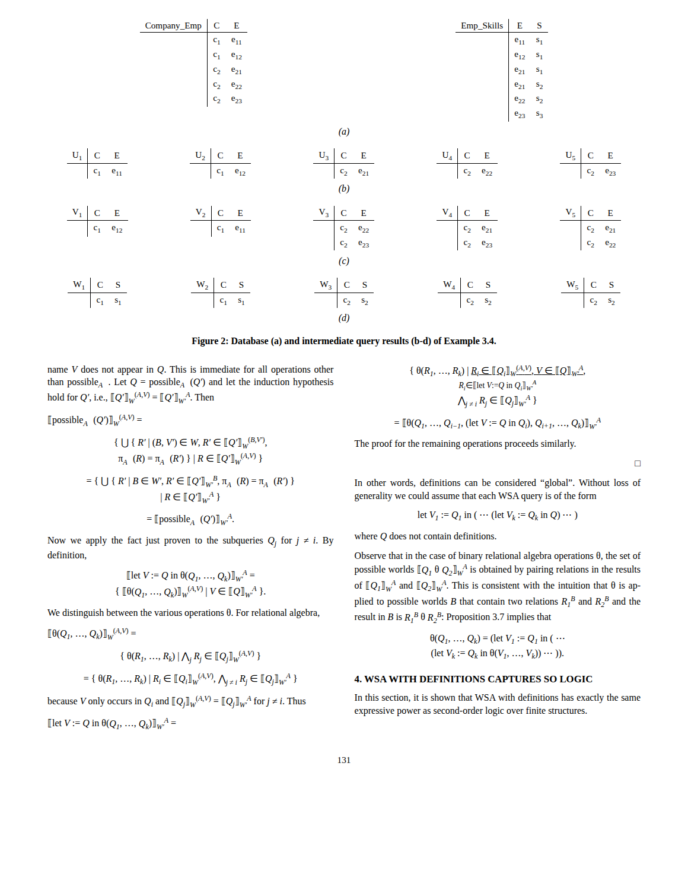| Company_Emp | C | E |
| --- | --- | --- |
| | c 1 | e 11 |
| | c 1 | e 12 |
| | c 2 | e 21 |
| | c 2 | e 22 |
| | c 2 | e 23 |
| Emp_Skills | E | S |
| --- | --- | --- |
| | e 11 | s 1 |
| | e 12 | s 1 |
| | e 21 | s 1 |
| | e 21 | s 2 |
| | e 22 | s 2 |
| | e 23 | s 3 |
(a)
| U 1 | C | E |
| --- | --- | --- |
| | c 1 | e 11 |
| U 2 | C | E |
| --- | --- | --- |
| | c 1 | e 12 |
| U 3 | C | E |
| --- | --- | --- |
| | c 2 | e 21 |
| U 4 | C | E |
| --- | --- | --- |
| | c 2 | e 22 |
| U 5 | C | E |
| --- | --- | --- |
| | c 2 | e 23 |
(b)
| V 1 | C | E |
| --- | --- | --- |
| | c 1 | e 12 |
| V 2 | C | E |
| --- | --- | --- |
| | c 1 | e 11 |
| V 3 | C | E |
| --- | --- | --- |
| | c 2 | e 22 |
| | c 2 | e 23 |
| V 4 | C | E |
| --- | --- | --- |
| | c 2 | e 21 |
| | c 2 | e 23 |
| V 5 | C | E |
| --- | --- | --- |
| | c 2 | e 21 |
| | c 2 | e 22 |
(c)
| W 1 | C | S |
| --- | --- | --- |
| | c 1 | s 1 |
| W 2 | C | S |
| --- | --- | --- |
| | c 1 | s 1 |
| W 3 | C | S |
| --- | --- | --- |
| | c 2 | s 2 |
| W 4 | C | S |
| --- | --- | --- |
| | c 2 | s 2 |
| W 5 | C | S |
| --- | --- | --- |
| | c 2 | s 2 |
(d)
Figure 2: Database (a) and intermediate query results (b-d) of Example 3.4.
name V does not appear in Q. This is immediate for all operations other than possibleA⃗. Let Q = possibleA⃗(Q′) and let the induction hypothesis hold for Q′, i.e., ⟦Q′⟧W(A,V) = ⟦Q′⟧W′A. Then
⟦possibleA⃗(Q′)⟧W(A,V) =
{ ⋃ { R′ | (B, V′) ∈ W, R′ ∈ ⟦Q′⟧W(B,V′),
πA⃗(R) = πA⃗(R′) } | R ∈ ⟦Q′⟧W(A,V) }
= { ⋃ { R′ | B ∈ W′, R′ ∈ ⟦Q′⟧W′B, πA⃗(R) = πA⃗(R′) }
| R ∈ ⟦Q′⟧W′A }
= ⟦possibleA⃗(Q′)⟧W′A.
Now we apply the fact just proven to the subqueries Qj for j ≠ i. By definition,
⟦let V := Q in θ(Q1, …, Qk)⟧W′A =
{ ⟦θ(Q1, …, Qk)⟧W(A,V) | V ∈ ⟦Q⟧W′A }.
We distinguish between the various operations θ. For relational algebra,
⟦θ(Q1, …, Qk)⟧W(A,V) =
{ θ(R1, …, Rk) | ⋀j Rj ∈ ⟦Qj⟧W(A,V) }
= { θ(R1, …, Rk) | Ri ∈ ⟦Qi⟧W(A,V), ⋀j ≠ i Rj ∈ ⟦Qj⟧W′A }
because V only occurs in Qi and ⟦Qj⟧W(A,V) = ⟦Qj⟧W′A for j ≠ i. Thus
⟦let V := Q in θ(Q1, …, Qk)⟧W′A =
{ θ(R1, …, Rk) | Ri ∈ ⟦Qi⟧W(A,V), V ∈ ⟦Q⟧W′A,
Ri∈⟦let V:=Q in Qi⟧W′A
⋀j ≠ i Rj ∈ ⟦Qj⟧W′A }
= ⟦θ(Q1, …, Qi−1, (let V := Q in Qi), Qi+1, …, Qk)⟧W′A
The proof for the remaining operations proceeds similarly.
□
In other words, definitions can be considered “global”. Without loss of generality we could assume that each WSA query is of the form
let V1 := Q1 in ( ⋯ (let Vk := Qk in Q) ⋯ )
where Q does not contain definitions.
Observe that in the case of binary relational algebra operations θ, the set of possible worlds ⟦Q1 θ Q2⟧WA is obtained by pairing relations in the results of ⟦Q1⟧WA and ⟦Q2⟧WA. This is consistent with the intuition that θ is applied to possible worlds B that contain two relations R1B and R2B and the result in B is R1B θ R2B: Proposition 3.7 implies that
θ(Q1, …, Qk) = (let V1 := Q1 in ( ⋯
(let Vk := Qk in θ(V1, …, Vk)) ⋯ )).
4. WSA WITH DEFINITIONS CAPTURES SO LOGIC
In this section, it is shown that WSA with definitions has exactly the same expressive power as second-order logic over finite structures.
131